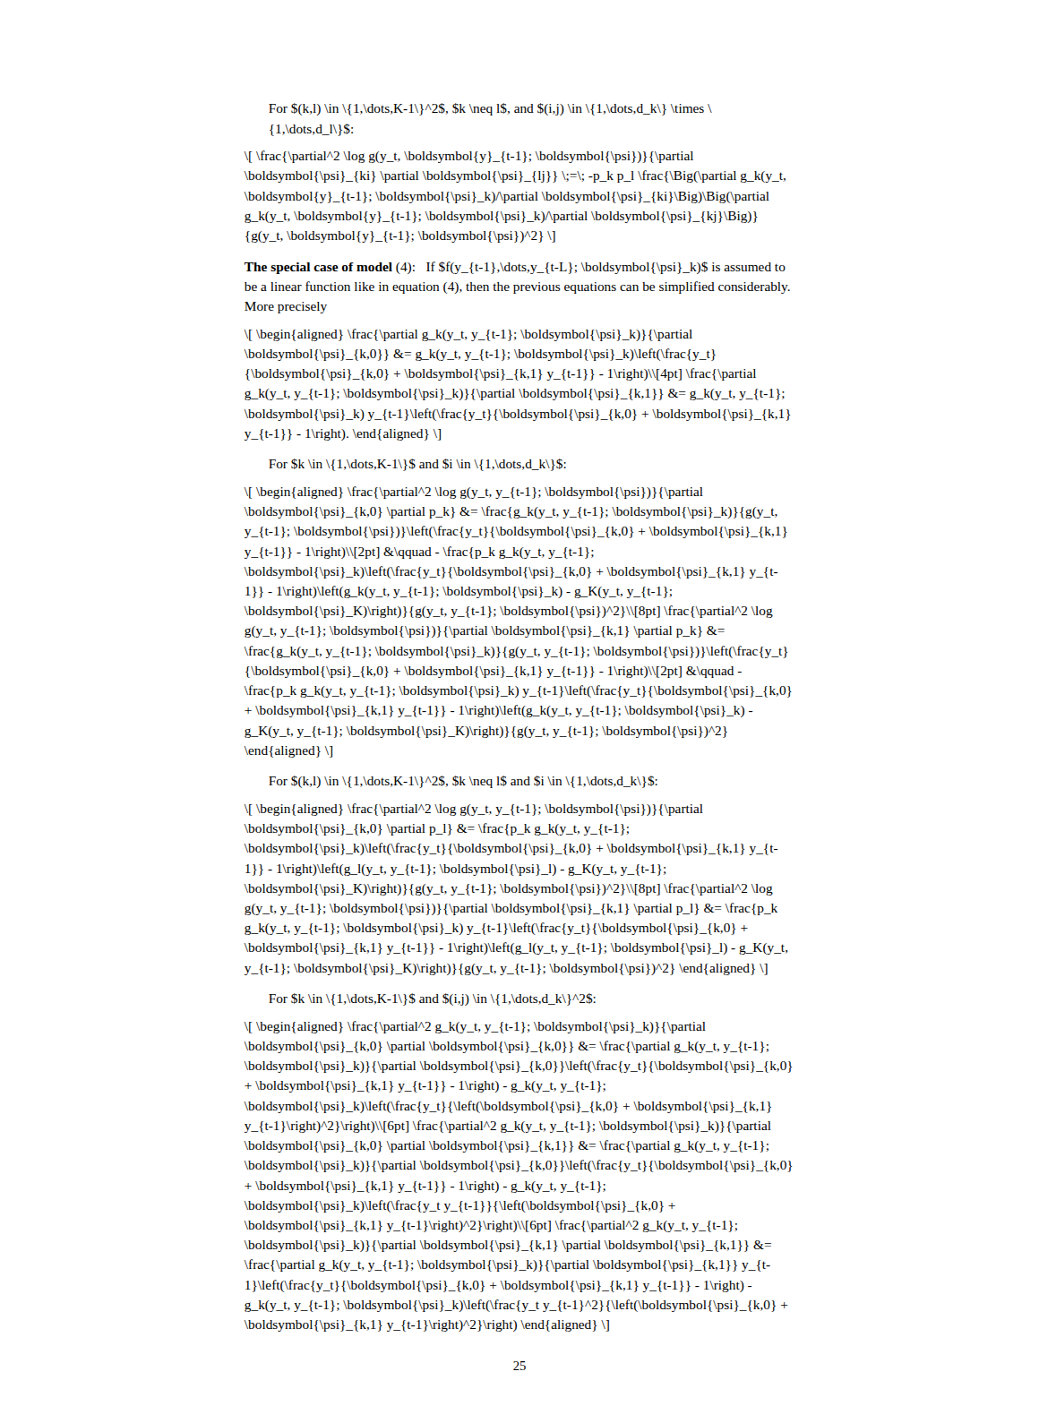For $(k,l) \in \{1,\dots,K-1\}^2$, $k \neq l$, and $(i,j) \in \{1,\dots,d_k\} \times \{1,\dots,d_l\}$:
\[ \frac{\partial^2 \log g(y_t, \boldsymbol{y}_{t-1}; \boldsymbol{\psi})}{\partial \boldsymbol{\psi}_{ki} \partial \boldsymbol{\psi}_{lj}} \;=\; -p_k p_l \frac{\Big(\partial g_k(y_t, \boldsymbol{y}_{t-1}; \boldsymbol{\psi}_k)/\partial \boldsymbol{\psi}_{ki}\Big)\Big(\partial g_k(y_t, \boldsymbol{y}_{t-1}; \boldsymbol{\psi}_k)/\partial \boldsymbol{\psi}_{kj}\Big)}{g(y_t, \boldsymbol{y}_{t-1}; \boldsymbol{\psi})^2} \]
The special case of model (4): If $f(y_{t-1},\dots,y_{t-L}; \boldsymbol{\psi}_k)$ is assumed to be a linear function like in equation (4), then the previous equations can be simplified considerably. More precisely
\[ \begin{aligned} \frac{\partial g_k(y_t, y_{t-1}; \boldsymbol{\psi}_k)}{\partial \boldsymbol{\psi}_{k,0}} &= g_k(y_t, y_{t-1}; \boldsymbol{\psi}_k)\left(\frac{y_t}{\boldsymbol{\psi}_{k,0} + \boldsymbol{\psi}_{k,1} y_{t-1}} - 1\right)\\[4pt] \frac{\partial g_k(y_t, y_{t-1}; \boldsymbol{\psi}_k)}{\partial \boldsymbol{\psi}_{k,1}} &= g_k(y_t, y_{t-1}; \boldsymbol{\psi}_k) y_{t-1}\left(\frac{y_t}{\boldsymbol{\psi}_{k,0} + \boldsymbol{\psi}_{k,1} y_{t-1}} - 1\right). \end{aligned} \]
For $k \in \{1,\dots,K-1\}$ and $i \in \{1,\dots,d_k\}$:
\[ \begin{aligned} \frac{\partial^2 \log g(y_t, y_{t-1}; \boldsymbol{\psi})}{\partial \boldsymbol{\psi}_{k,0} \partial p_k} &= \frac{g_k(y_t, y_{t-1}; \boldsymbol{\psi}_k)}{g(y_t, y_{t-1}; \boldsymbol{\psi})}\left(\frac{y_t}{\boldsymbol{\psi}_{k,0} + \boldsymbol{\psi}_{k,1} y_{t-1}} - 1\right)\\[2pt] &\qquad - \frac{p_k g_k(y_t, y_{t-1}; \boldsymbol{\psi}_k)\left(\frac{y_t}{\boldsymbol{\psi}_{k,0} + \boldsymbol{\psi}_{k,1} y_{t-1}} - 1\right)\left(g_k(y_t, y_{t-1}; \boldsymbol{\psi}_k) - g_K(y_t, y_{t-1}; \boldsymbol{\psi}_K)\right)}{g(y_t, y_{t-1}; \boldsymbol{\psi})^2}\\[8pt] \frac{\partial^2 \log g(y_t, y_{t-1}; \boldsymbol{\psi})}{\partial \boldsymbol{\psi}_{k,1} \partial p_k} &= \frac{g_k(y_t, y_{t-1}; \boldsymbol{\psi}_k)}{g(y_t, y_{t-1}; \boldsymbol{\psi})}\left(\frac{y_t}{\boldsymbol{\psi}_{k,0} + \boldsymbol{\psi}_{k,1} y_{t-1}} - 1\right)\\[2pt] &\qquad - \frac{p_k g_k(y_t, y_{t-1}; \boldsymbol{\psi}_k) y_{t-1}\left(\frac{y_t}{\boldsymbol{\psi}_{k,0} + \boldsymbol{\psi}_{k,1} y_{t-1}} - 1\right)\left(g_k(y_t, y_{t-1}; \boldsymbol{\psi}_k) - g_K(y_t, y_{t-1}; \boldsymbol{\psi}_K)\right)}{g(y_t, y_{t-1}; \boldsymbol{\psi})^2} \end{aligned} \]
For $(k,l) \in \{1,\dots,K-1\}^2$, $k \neq l$ and $i \in \{1,\dots,d_k\}$:
\[ \begin{aligned} \frac{\partial^2 \log g(y_t, y_{t-1}; \boldsymbol{\psi})}{\partial \boldsymbol{\psi}_{k,0} \partial p_l} &= \frac{p_k g_k(y_t, y_{t-1}; \boldsymbol{\psi}_k)\left(\frac{y_t}{\boldsymbol{\psi}_{k,0} + \boldsymbol{\psi}_{k,1} y_{t-1}} - 1\right)\left(g_l(y_t, y_{t-1}; \boldsymbol{\psi}_l) - g_K(y_t, y_{t-1}; \boldsymbol{\psi}_K)\right)}{g(y_t, y_{t-1}; \boldsymbol{\psi})^2}\\[8pt] \frac{\partial^2 \log g(y_t, y_{t-1}; \boldsymbol{\psi})}{\partial \boldsymbol{\psi}_{k,1} \partial p_l} &= \frac{p_k g_k(y_t, y_{t-1}; \boldsymbol{\psi}_k) y_{t-1}\left(\frac{y_t}{\boldsymbol{\psi}_{k,0} + \boldsymbol{\psi}_{k,1} y_{t-1}} - 1\right)\left(g_l(y_t, y_{t-1}; \boldsymbol{\psi}_l) - g_K(y_t, y_{t-1}; \boldsymbol{\psi}_K)\right)}{g(y_t, y_{t-1}; \boldsymbol{\psi})^2} \end{aligned} \]
For $k \in \{1,\dots,K-1\}$ and $(i,j) \in \{1,\dots,d_k\}^2$:
\[ \begin{aligned} \frac{\partial^2 g_k(y_t, y_{t-1}; \boldsymbol{\psi}_k)}{\partial \boldsymbol{\psi}_{k,0} \partial \boldsymbol{\psi}_{k,0}} &= \frac{\partial g_k(y_t, y_{t-1}; \boldsymbol{\psi}_k)}{\partial \boldsymbol{\psi}_{k,0}}\left(\frac{y_t}{\boldsymbol{\psi}_{k,0} + \boldsymbol{\psi}_{k,1} y_{t-1}} - 1\right) - g_k(y_t, y_{t-1}; \boldsymbol{\psi}_k)\left(\frac{y_t}{\left(\boldsymbol{\psi}_{k,0} + \boldsymbol{\psi}_{k,1} y_{t-1}\right)^2}\right)\\[6pt] \frac{\partial^2 g_k(y_t, y_{t-1}; \boldsymbol{\psi}_k)}{\partial \boldsymbol{\psi}_{k,0} \partial \boldsymbol{\psi}_{k,1}} &= \frac{\partial g_k(y_t, y_{t-1}; \boldsymbol{\psi}_k)}{\partial \boldsymbol{\psi}_{k,0}}\left(\frac{y_t}{\boldsymbol{\psi}_{k,0} + \boldsymbol{\psi}_{k,1} y_{t-1}} - 1\right) - g_k(y_t, y_{t-1}; \boldsymbol{\psi}_k)\left(\frac{y_t y_{t-1}}{\left(\boldsymbol{\psi}_{k,0} + \boldsymbol{\psi}_{k,1} y_{t-1}\right)^2}\right)\\[6pt] \frac{\partial^2 g_k(y_t, y_{t-1}; \boldsymbol{\psi}_k)}{\partial \boldsymbol{\psi}_{k,1} \partial \boldsymbol{\psi}_{k,1}} &= \frac{\partial g_k(y_t, y_{t-1}; \boldsymbol{\psi}_k)}{\partial \boldsymbol{\psi}_{k,1}} y_{t-1}\left(\frac{y_t}{\boldsymbol{\psi}_{k,0} + \boldsymbol{\psi}_{k,1} y_{t-1}} - 1\right) - g_k(y_t, y_{t-1}; \boldsymbol{\psi}_k)\left(\frac{y_t y_{t-1}^2}{\left(\boldsymbol{\psi}_{k,0} + \boldsymbol{\psi}_{k,1} y_{t-1}\right)^2}\right) \end{aligned} \]
25